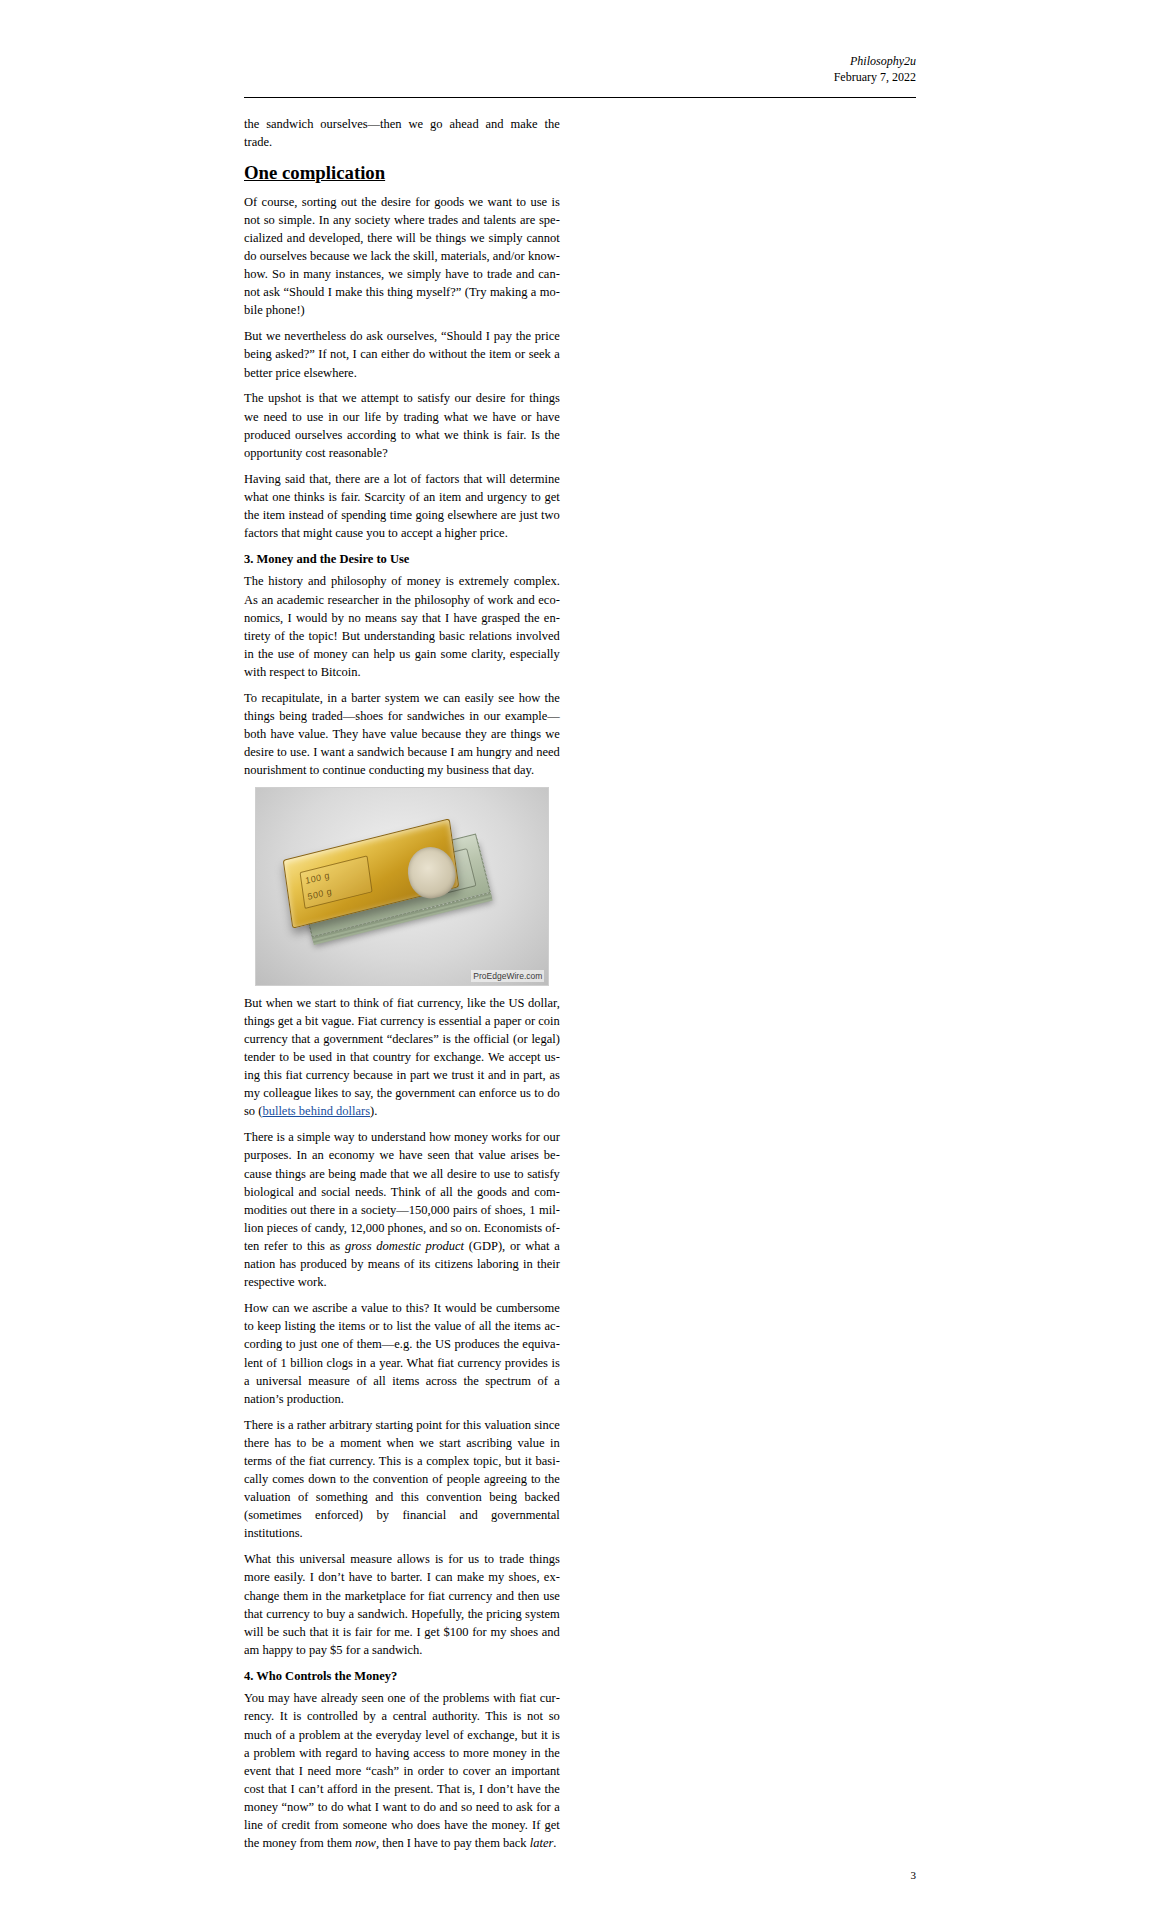Philosophy2u
February 7, 2022
the sandwich ourselves—then we go ahead and make the trade.
One complication
Of course, sorting out the desire for goods we want to use is not so simple. In any society where trades and talents are specialized and developed, there will be things we simply cannot do ourselves because we lack the skill, materials, and/or know-how. So in many instances, we simply have to trade and cannot ask “Should I make this thing myself?” (Try making a mobile phone!)
But we nevertheless do ask ourselves, “Should I pay the price being asked?” If not, I can either do without the item or seek a better price elsewhere.
The upshot is that we attempt to satisfy our desire for things we need to use in our life by trading what we have or have produced ourselves according to what we think is fair. Is the opportunity cost reasonable?
Having said that, there are a lot of factors that will determine what one thinks is fair. Scarcity of an item and urgency to get the item instead of spending time going elsewhere are just two factors that might cause you to accept a higher price.
3. Money and the Desire to Use
The history and philosophy of money is extremely complex. As an academic researcher in the philosophy of work and economics, I would by no means say that I have grasped the entirety of the topic! But understanding basic relations involved in the use of money can help us gain some clarity, especially with respect to Bitcoin.
To recapitulate, in a barter system we can easily see how the things being traded—shoes for sandwiches in our example—both have value. They have value because they are things we desire to use. I want a sandwich because I am hungry and need nourishment to continue conducting my business that day.
ProEdgeWire.com
But when we start to think of fiat currency, like the US dollar, things get a bit vague. Fiat currency is essential a paper or coin currency that a government “declares” is the official (or legal) tender to be used in that country for exchange. We accept using this fiat currency because in part we trust it and in part, as my colleague likes to say, the government can enforce us to do so (bullets behind dollars).
There is a simple way to understand how money works for our purposes. In an economy we have seen that value arises because things are being made that we all desire to use to satisfy biological and social needs. Think of all the goods and commodities out there in a society—150,000 pairs of shoes, 1 million pieces of candy, 12,000 phones, and so on. Economists often refer to this as gross domestic product (GDP), or what a nation has produced by means of its citizens laboring in their respective work.
How can we ascribe a value to this? It would be cumbersome to keep listing the items or to list the value of all the items according to just one of them—e.g. the US produces the equivalent of 1 billion clogs in a year. What fiat currency provides is a universal measure of all items across the spectrum of a nation’s production.
There is a rather arbitrary starting point for this valuation since there has to be a moment when we start ascribing value in terms of the fiat currency. This is a complex topic, but it basically comes down to the convention of people agreeing to the valuation of something and this convention being backed (sometimes enforced) by financial and governmental institutions.
What this universal measure allows is for us to trade things more easily. I don’t have to barter. I can make my shoes, exchange them in the marketplace for fiat currency and then use that currency to buy a sandwich. Hopefully, the pricing system will be such that it is fair for me. I get $100 for my shoes and am happy to pay $5 for a sandwich.
4. Who Controls the Money?
You may have already seen one of the problems with fiat currency. It is controlled by a central authority. This is not so much of a problem at the everyday level of exchange, but it is a problem with regard to having access to more money in the event that I need more “cash” in order to cover an important cost that I can’t afford in the present. That is, I don’t have the money “now” to do what I want to do and so need to ask for a line of credit from someone who does have the money. If get the money from them now, then I have to pay them back later.
3